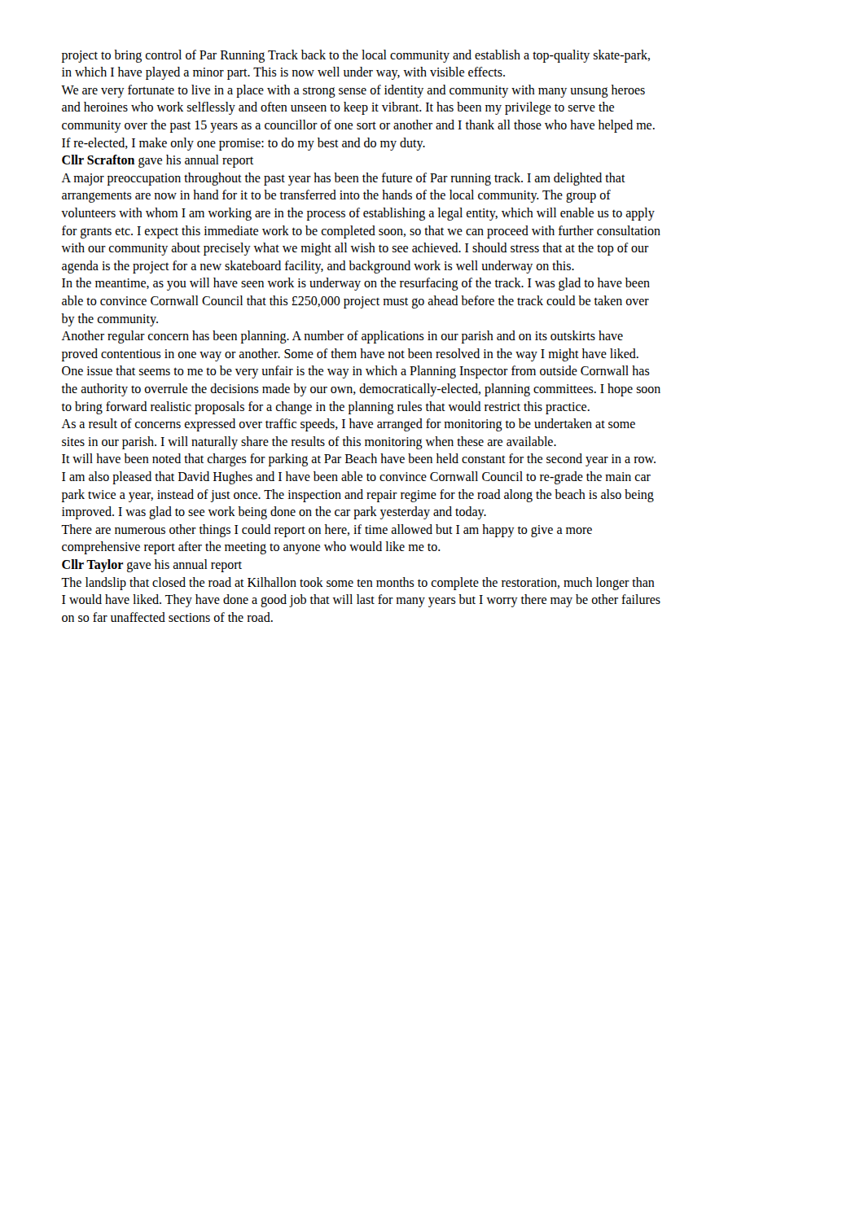project to bring control of Par Running Track back to the local community and establish a top-quality skate-park, in which I have played a minor part. This is now well under way, with visible effects.
We are very fortunate to live in a place with a strong sense of identity and community with many unsung heroes and heroines who work selflessly and often unseen to keep it vibrant. It has been my privilege to serve the community over the past 15 years as a councillor of one sort or another and I thank all those who have helped me. If re-elected, I make only one promise: to do my best and do my duty.
Cllr Scrafton gave his annual report
A major preoccupation throughout the past year has been the future of Par running track. I am delighted that arrangements are now in hand for it to be transferred into the hands of the local community. The group of volunteers with whom I am working are in the process of establishing a legal entity, which will enable us to apply for grants etc. I expect this immediate work to be completed soon, so that we can proceed with further consultation with our community about precisely what we might all wish to see achieved. I should stress that at the top of our agenda is the project for a new skateboard facility, and background work is well underway on this.
In the meantime, as you will have seen work is underway on the resurfacing of the track. I was glad to have been able to convince Cornwall Council that this £250,000 project must go ahead before the track could be taken over by the community.
Another regular concern has been planning. A number of applications in our parish and on its outskirts have proved contentious in one way or another. Some of them have not been resolved in the way I might have liked. One issue that seems to me to be very unfair is the way in which a Planning Inspector from outside Cornwall has the authority to overrule the decisions made by our own, democratically-elected, planning committees. I hope soon to bring forward realistic proposals for a change in the planning rules that would restrict this practice.
As a result of concerns expressed over traffic speeds, I have arranged for monitoring to be undertaken at some sites in our parish. I will naturally share the results of this monitoring when these are available.
It will have been noted that charges for parking at Par Beach have been held constant for the second year in a row. I am also pleased that David Hughes and I have been able to convince Cornwall Council to re-grade the main car park twice a year, instead of just once. The inspection and repair regime for the road along the beach is also being improved. I was glad to see work being done on the car park yesterday and today.
There are numerous other things I could report on here, if time allowed but I am happy to give a more comprehensive report after the meeting to anyone who would like me to.
Cllr Taylor gave his annual report
The landslip that closed the road at Kilhallon took some ten months to complete the restoration, much longer than I would have liked. They have done a good job that will last for many years but I worry there may be other failures on so far unaffected sections of the road.